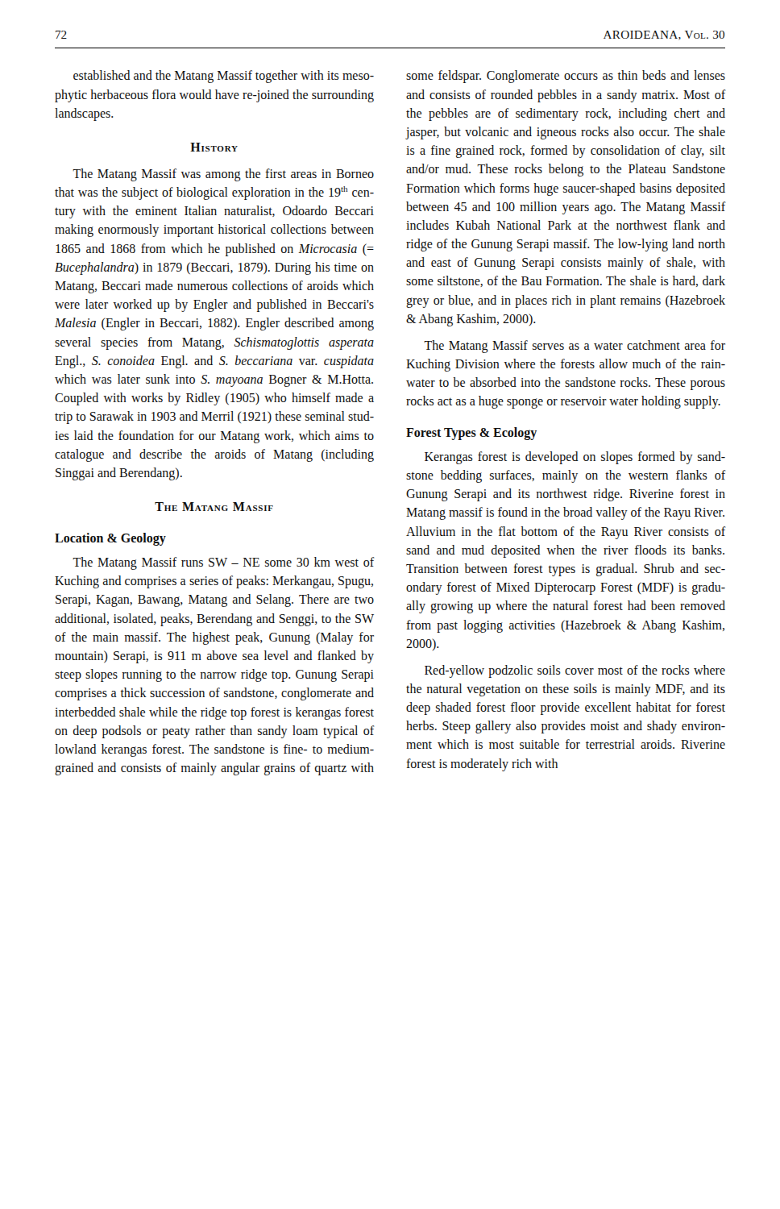72 AROIDEANA, Vol. 30
established and the Matang Massif together with its mesophytic herbaceous flora would have re-joined the surrounding landscapes.
History
The Matang Massif was among the first areas in Borneo that was the subject of biological exploration in the 19th century with the eminent Italian naturalist, Odoardo Beccari making enormously important historical collections between 1865 and 1868 from which he published on Microcasia (= Bucephalandra) in 1879 (Beccari, 1879). During his time on Matang, Beccari made numerous collections of aroids which were later worked up by Engler and published in Beccari's Malesia (Engler in Beccari, 1882). Engler described among several species from Matang, Schismatoglottis asperata Engl., S. conoidea Engl. and S. beccariana var. cuspidata which was later sunk into S. mayoana Bogner & M.Hotta. Coupled with works by Ridley (1905) who himself made a trip to Sarawak in 1903 and Merril (1921) these seminal studies laid the foundation for our Matang work, which aims to catalogue and describe the aroids of Matang (including Singgai and Berendang).
The Matang Massif
Location & Geology
The Matang Massif runs SW – NE some 30 km west of Kuching and comprises a series of peaks: Merkangau, Spugu, Serapi, Kagan, Bawang, Matang and Selang. There are two additional, isolated, peaks, Berendang and Senggi, to the SW of the main massif. The highest peak, Gunung (Malay for mountain) Serapi, is 911 m above sea level and flanked by steep slopes running to the narrow ridge top. Gunung Serapi comprises a thick succession of sandstone, conglomerate and interbedded shale while the ridge top forest is kerangas forest on deep podsols or peaty rather than sandy loam typical of lowland kerangas forest. The sandstone is fine- to medium-grained and consists of mainly angular grains of quartz with some feldspar. Conglomerate occurs as thin beds and lenses and consists of rounded pebbles in a sandy matrix. Most of the pebbles are of sedimentary rock, including chert and jasper, but volcanic and igneous rocks also occur. The shale is a fine grained rock, formed by consolidation of clay, silt and/or mud. These rocks belong to the Plateau Sandstone Formation which forms huge saucer-shaped basins deposited between 45 and 100 million years ago. The Matang Massif includes Kubah National Park at the northwest flank and ridge of the Gunung Serapi massif. The low-lying land north and east of Gunung Serapi consists mainly of shale, with some siltstone, of the Bau Formation. The shale is hard, dark grey or blue, and in places rich in plant remains (Hazebroek & Abang Kashim, 2000).
The Matang Massif serves as a water catchment area for Kuching Division where the forests allow much of the rainwater to be absorbed into the sandstone rocks. These porous rocks act as a huge sponge or reservoir water holding supply.
Forest Types & Ecology
Kerangas forest is developed on slopes formed by sandstone bedding surfaces, mainly on the western flanks of Gunung Serapi and its northwest ridge. Riverine forest in Matang massif is found in the broad valley of the Rayu River. Alluvium in the flat bottom of the Rayu River consists of sand and mud deposited when the river floods its banks. Transition between forest types is gradual. Shrub and secondary forest of Mixed Dipterocarp Forest (MDF) is gradually growing up where the natural forest had been removed from past logging activities (Hazebroek & Abang Kashim, 2000).
Red-yellow podzolic soils cover most of the rocks where the natural vegetation on these soils is mainly MDF, and its deep shaded forest floor provide excellent habitat for forest herbs. Steep gallery also provides moist and shady environment which is most suitable for terrestrial aroids. Riverine forest is moderately rich with